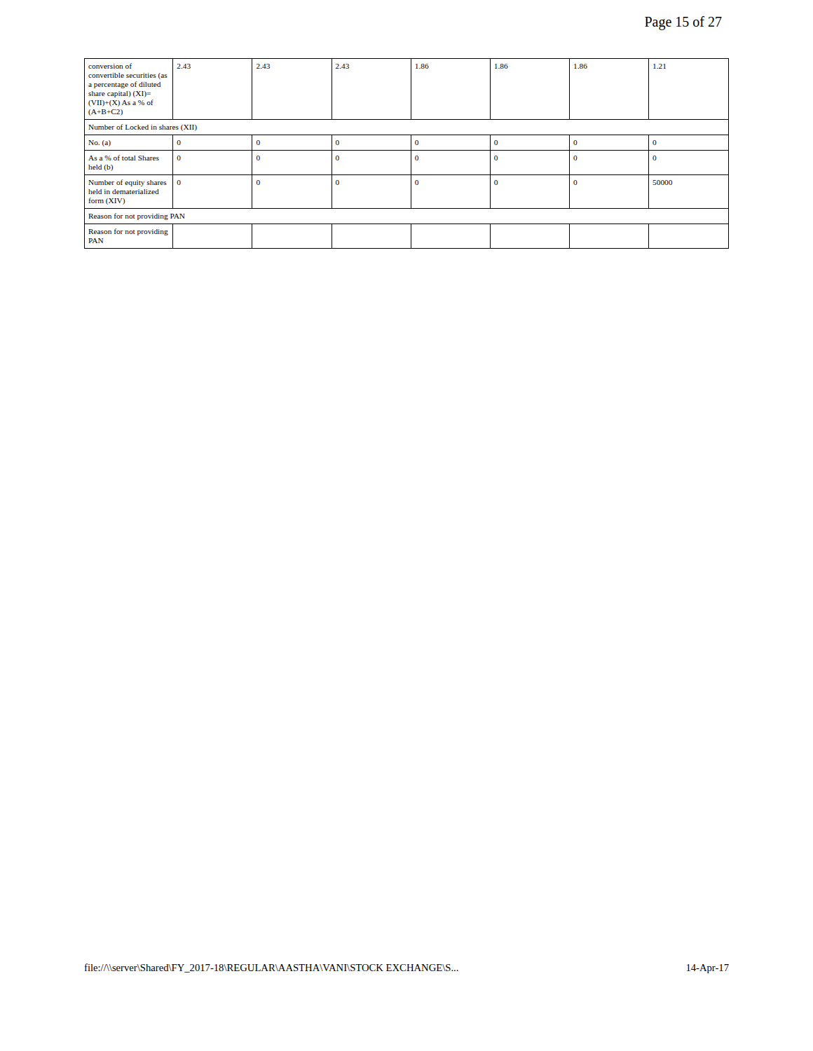Page 15 of 27
| conversion of convertible securities (as a percentage of diluted share capital) (XI)= (VII)+(X) As a % of (A+B+C2) | 2.43 | 2.43 | 2.43 | 1.86 | 1.86 | 1.86 | 1.21 |
| Number of Locked in shares (XII) |
| No. (a) | 0 | 0 | 0 | 0 | 0 | 0 | 0 |
| As a % of total Shares held (b) | 0 | 0 | 0 | 0 | 0 | 0 | 0 |
| Number of equity shares held in dematerialized form (XIV) | 0 | 0 | 0 | 0 | 0 | 0 | 50000 |
| Reason for not providing PAN |
| Reason for not providing PAN | | | | | | | |
file://\\server\Shared\FY_2017-18\REGULAR\AASTHA\VANI\STOCK EXCHANGE\S... 14-Apr-17